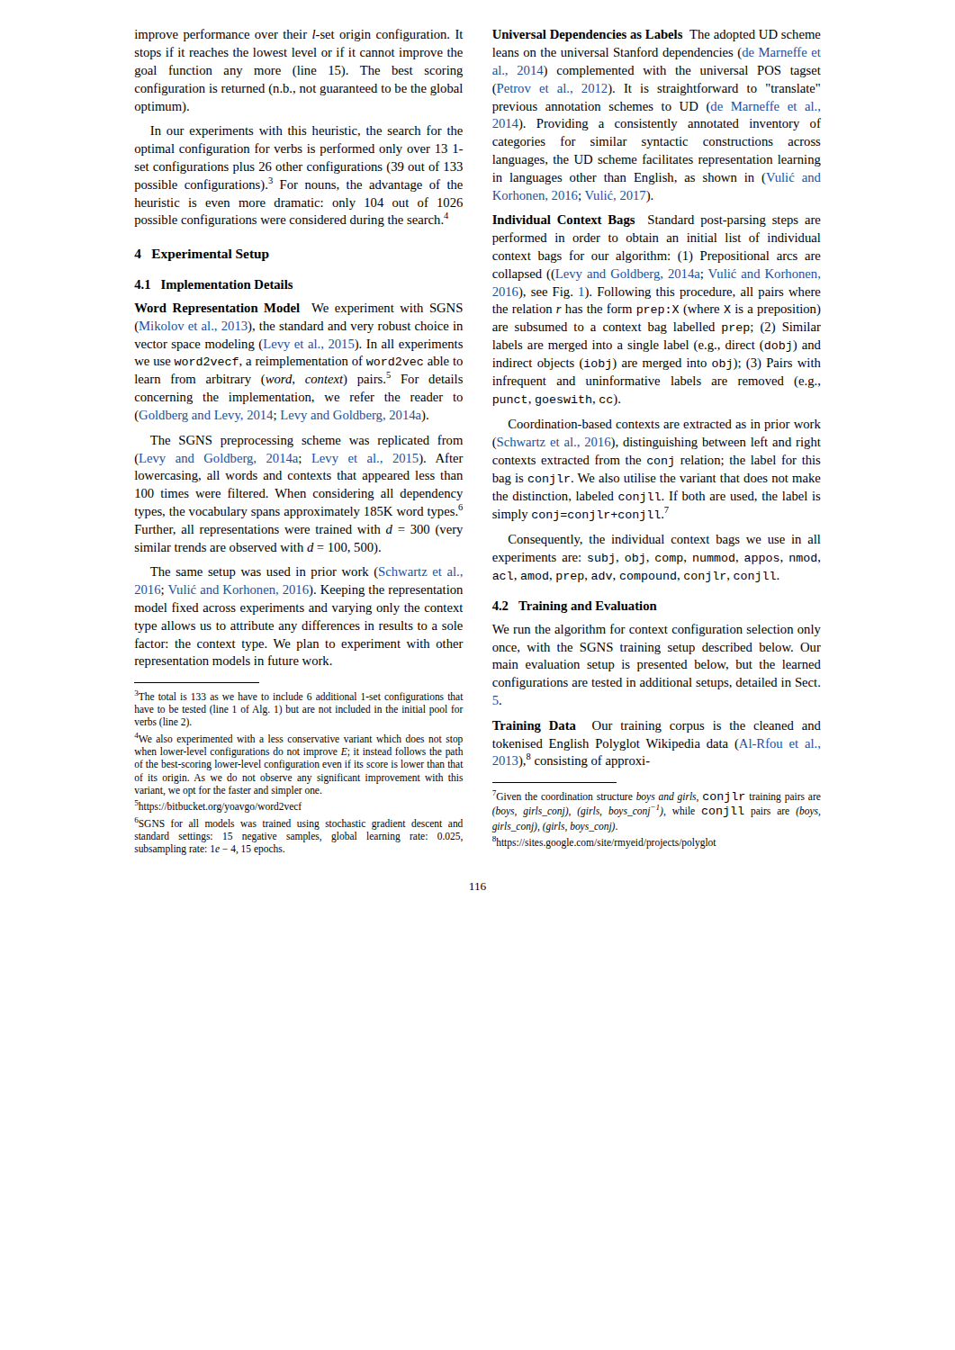improve performance over their l-set origin configuration. It stops if it reaches the lowest level or if it cannot improve the goal function any more (line 15). The best scoring configuration is returned (n.b., not guaranteed to be the global optimum).
In our experiments with this heuristic, the search for the optimal configuration for verbs is performed only over 13 1-set configurations plus 26 other configurations (39 out of 133 possible configurations).3 For nouns, the advantage of the heuristic is even more dramatic: only 104 out of 1026 possible configurations were considered during the search.4
4 Experimental Setup
4.1 Implementation Details
Word Representation Model We experiment with SGNS (Mikolov et al., 2013), the standard and very robust choice in vector space modeling (Levy et al., 2015). In all experiments we use word2vecf, a reimplementation of word2vec able to learn from arbitrary (word, context) pairs.5 For details concerning the implementation, we refer the reader to (Goldberg and Levy, 2014; Levy and Goldberg, 2014a).
The SGNS preprocessing scheme was replicated from (Levy and Goldberg, 2014a; Levy et al., 2015). After lowercasing, all words and contexts that appeared less than 100 times were filtered. When considering all dependency types, the vocabulary spans approximately 185K word types.6 Further, all representations were trained with d = 300 (very similar trends are observed with d = 100, 500).
The same setup was used in prior work (Schwartz et al., 2016; Vulić and Korhonen, 2016). Keeping the representation model fixed across experiments and varying only the context type allows us to attribute any differences in results to a sole factor: the context type. We plan to experiment with other representation models in future work.
3The total is 133 as we have to include 6 additional 1-set configurations that have to be tested (line 1 of Alg. 1) but are not included in the initial pool for verbs (line 2).
4We also experimented with a less conservative variant which does not stop when lower-level configurations do not improve E; it instead follows the path of the best-scoring lower-level configuration even if its score is lower than that of its origin. As we do not observe any significant improvement with this variant, we opt for the faster and simpler one.
5https://bitbucket.org/yoavgo/word2vecf
6SGNS for all models was trained using stochastic gradient descent and standard settings: 15 negative samples, global learning rate: 0.025, subsampling rate: 1e − 4, 15 epochs.
Universal Dependencies as Labels The adopted UD scheme leans on the universal Stanford dependencies (de Marneffe et al., 2014) complemented with the universal POS tagset (Petrov et al., 2012). It is straightforward to "translate" previous annotation schemes to UD (de Marneffe et al., 2014). Providing a consistently annotated inventory of categories for similar syntactic constructions across languages, the UD scheme facilitates representation learning in languages other than English, as shown in (Vulić and Korhonen, 2016; Vulić, 2017).
Individual Context Bags Standard post-parsing steps are performed in order to obtain an initial list of individual context bags for our algorithm: (1) Prepositional arcs are collapsed ((Levy and Goldberg, 2014a; Vulić and Korhonen, 2016), see Fig. 1). Following this procedure, all pairs where the relation r has the form prep:X (where X is a preposition) are subsumed to a context bag labelled prep; (2) Similar labels are merged into a single label (e.g., direct (dobj) and indirect objects (iobj) are merged into obj); (3) Pairs with infrequent and uninformative labels are removed (e.g., punct, goeswith, cc).
Coordination-based contexts are extracted as in prior work (Schwartz et al., 2016), distinguishing between left and right contexts extracted from the conj relation; the label for this bag is conjlr. We also utilise the variant that does not make the distinction, labeled conjll. If both are used, the label is simply conj=conjlr+conjll.7
Consequently, the individual context bags we use in all experiments are: subj, obj, comp, nummod, appos, nmod, acl, amod, prep, adv, compound, conjlr, conjll.
4.2 Training and Evaluation
We run the algorithm for context configuration selection only once, with the SGNS training setup described below. Our main evaluation setup is presented below, but the learned configurations are tested in additional setups, detailed in Sect. 5.
Training Data Our training corpus is the cleaned and tokenised English Polyglot Wikipedia data (Al-Rfou et al., 2013),8 consisting of approxi-
7Given the coordination structure boys and girls, conjlr training pairs are (boys, girls_conj), (girls, boys_conj−1), while conjll pairs are (boys, girls_conj), (girls, boys_conj).
8https://sites.google.com/site/rmyeid/projects/polyglot
116